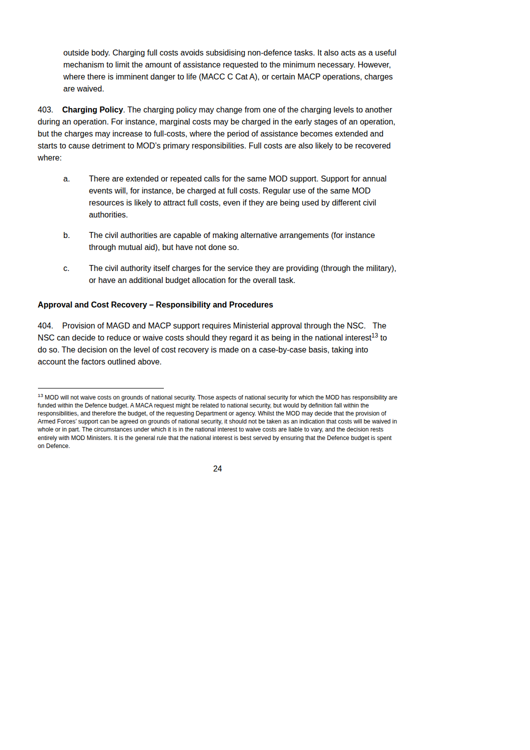outside body. Charging full costs avoids subsidising non-defence tasks. It also acts as a useful mechanism to limit the amount of assistance requested to the minimum necessary. However, where there is imminent danger to life (MACC C Cat A), or certain MACP operations, charges are waived.
403. Charging Policy. The charging policy may change from one of the charging levels to another during an operation. For instance, marginal costs may be charged in the early stages of an operation, but the charges may increase to full-costs, where the period of assistance becomes extended and starts to cause detriment to MOD’s primary responsibilities. Full costs are also likely to be recovered where:
a.
There are extended or repeated calls for the same MOD support. Support for annual events will, for instance, be charged at full costs. Regular use of the same MOD resources is likely to attract full costs, even if they are being used by different civil authorities.
b.
The civil authorities are capable of making alternative arrangements (for instance through mutual aid), but have not done so.
c.
The civil authority itself charges for the service they are providing (through the military), or have an additional budget allocation for the overall task.
Approval and Cost Recovery – Responsibility and Procedures
404. Provision of MAGD and MACP support requires Ministerial approval through the NSC. The NSC can decide to reduce or waive costs should they regard it as being in the national interest13 to do so. The decision on the level of cost recovery is made on a case-by-case basis, taking into account the factors outlined above.
13 MOD will not waive costs on grounds of national security. Those aspects of national security for which the MOD has responsibility are funded within the Defence budget. A MACA request might be related to national security, but would by definition fall within the responsibilities, and therefore the budget, of the requesting Department or agency. Whilst the MOD may decide that the provision of Armed Forces’ support can be agreed on grounds of national security, it should not be taken as an indication that costs will be waived in whole or in part. The circumstances under which it is in the national interest to waive costs are liable to vary, and the decision rests entirely with MOD Ministers. It is the general rule that the national interest is best served by ensuring that the Defence budget is spent on Defence.
24